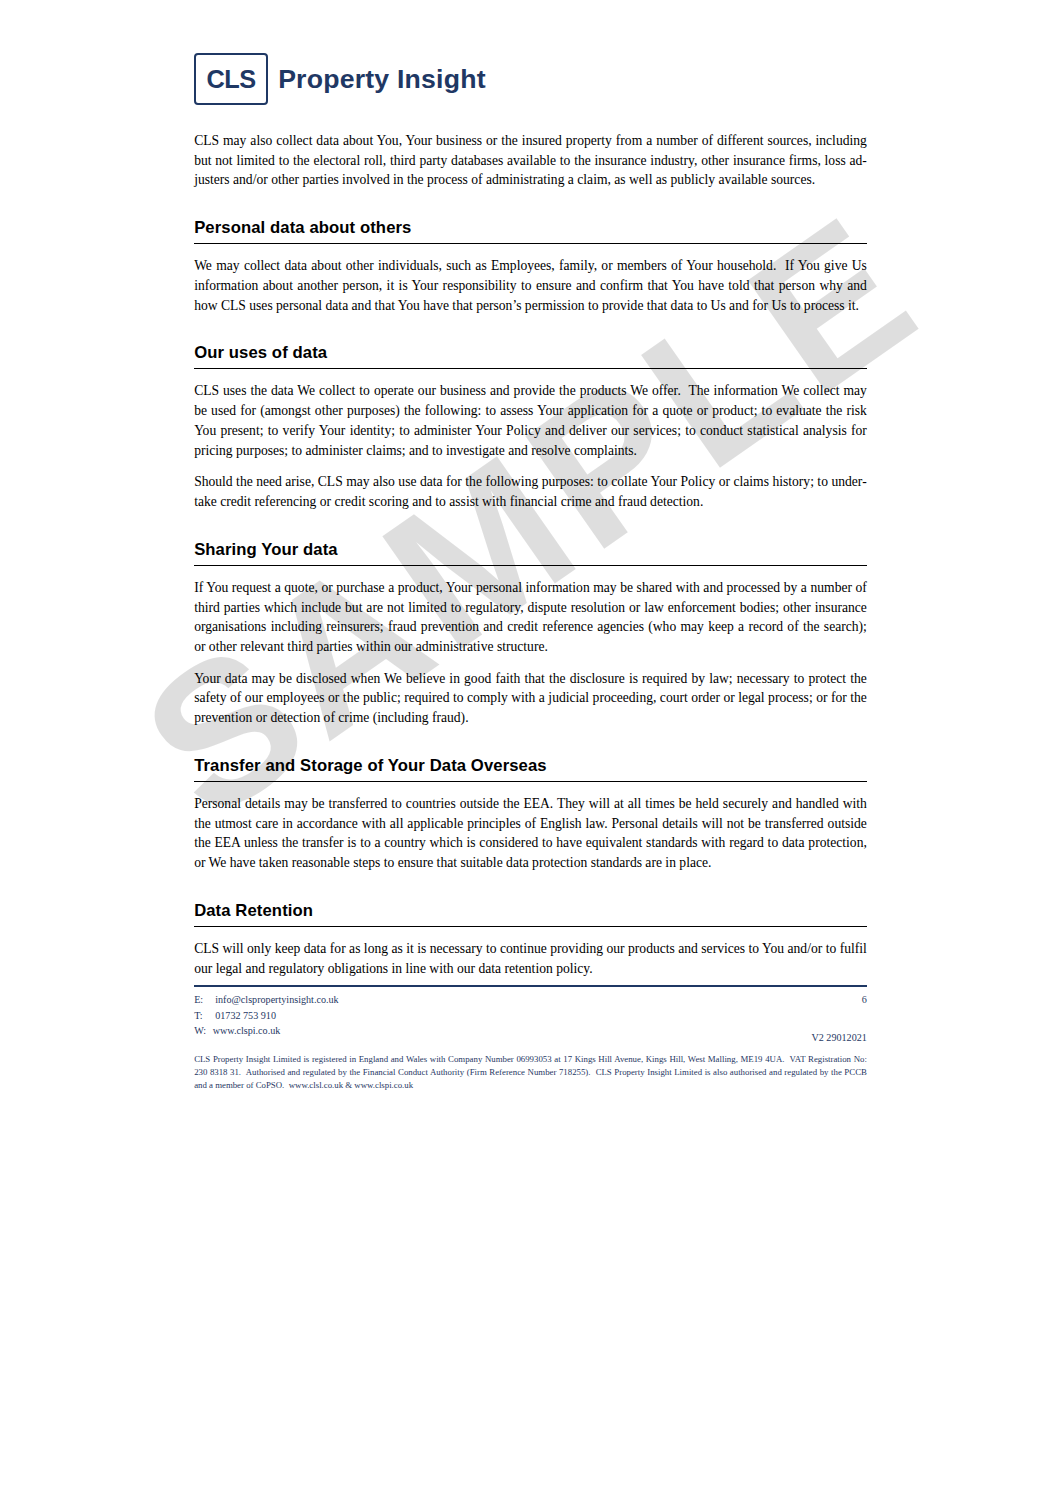SAMPLE
CLS
Property Insight
CLS may also collect data about You, Your business or the insured property from a number of different sources, including but not limited to the electoral roll, third party databases available to the insurance industry, other insurance firms, loss adjusters and/or other parties involved in the process of administrating a claim, as well as publicly available sources.
Personal data about others
We may collect data about other individuals, such as Employees, family, or members of Your household. If You give Us information about another person, it is Your responsibility to ensure and confirm that You have told that person why and how CLS uses personal data and that You have that person’s permission to provide that data to Us and for Us to process it.
Our uses of data
CLS uses the data We collect to operate our business and provide the products We offer. The information We collect may be used for (amongst other purposes) the following: to assess Your application for a quote or product; to evaluate the risk You present; to verify Your identity; to administer Your Policy and deliver our services; to conduct statistical analysis for pricing purposes; to administer claims; and to investigate and resolve complaints.
Should the need arise, CLS may also use data for the following purposes: to collate Your Policy or claims history; to undertake credit referencing or credit scoring and to assist with financial crime and fraud detection.
Sharing Your data
If You request a quote, or purchase a product, Your personal information may be shared with and processed by a number of third parties which include but are not limited to regulatory, dispute resolution or law enforcement bodies; other insurance organisations including reinsurers; fraud prevention and credit reference agencies (who may keep a record of the search); or other relevant third parties within our administrative structure.
Your data may be disclosed when We believe in good faith that the disclosure is required by law; necessary to protect the safety of our employees or the public; required to comply with a judicial proceeding, court order or legal process; or for the prevention or detection of crime (including fraud).
Transfer and Storage of Your Data Overseas
Personal details may be transferred to countries outside the EEA. They will at all times be held securely and handled with the utmost care in accordance with all applicable principles of English law. Personal details will not be transferred outside the EEA unless the transfer is to a country which is considered to have equivalent standards with regard to data protection, or We have taken reasonable steps to ensure that suitable data protection standards are in place.
Data Retention
CLS will only keep data for as long as it is necessary to continue providing our products and services to You and/or to fulfil our legal and regulatory obligations in line with our data retention policy.
E: info@clspropertyinsight.co.uk
T: 01732 753 910
W: www.clspi.co.uk
6 V2 29012021
CLS Property Insight Limited is registered in England and Wales with Company Number 06993053 at 17 Kings Hill Avenue, Kings Hill, West Malling, ME19 4UA. VAT Registration No: 230 8318 31. Authorised and regulated by the Financial Conduct Authority (Firm Reference Number 718255). CLS Property Insight Limited is also authorised and regulated by the PCCB and a member of CoPSO. www.clsl.co.uk & www.clspi.co.uk